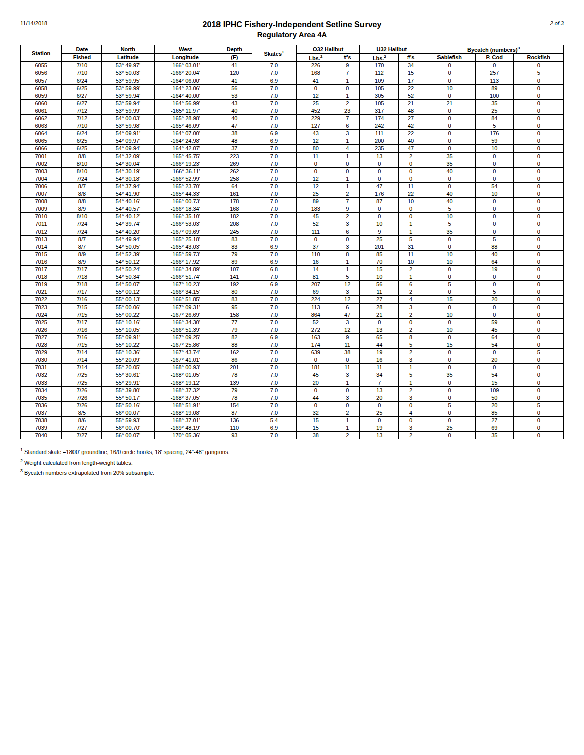11/14/2018 2 of 3
2018 IPHC Fishery-Independent Setline Survey
Regulatory Area 4A
| Station | Date | North | West | Depth | Skates 1 | O32 Halibut | U32 Halibut | Bycatch (numbers) 3 |
| --- | --- | --- | --- | --- | --- | --- | --- | --- |
| Fished | Latitude | Longitude | (F) | Lbs. 2 | #'s | Lbs. 2 | #'s | Sablefish | P. Cod | Rockfish |
| 6055 | 7/10 | 53° 49.97' | -166° 03.01' | 41 | 7.0 | 226 | 9 | 170 | 34 | 0 | 0 | 0 |
| 6056 | 7/10 | 53° 50.03' | -166° 20.04' | 120 | 7.0 | 168 | 7 | 112 | 15 | 0 | 257 | 5 |
| 6057 | 6/24 | 53° 59.95' | -164° 06.00' | 41 | 6.9 | 41 | 1 | 109 | 17 | 0 | 113 | 0 |
| 6058 | 6/25 | 53° 59.99' | -164° 23.06' | 56 | 7.0 | 0 | 0 | 105 | 22 | 10 | 89 | 0 |
| 6059 | 6/27 | 53° 59.94' | -164° 40.00' | 53 | 7.0 | 12 | 1 | 305 | 52 | 0 | 100 | 0 |
| 6060 | 6/27 | 53° 59.94' | -164° 56.99' | 43 | 7.0 | 25 | 2 | 105 | 21 | 21 | 35 | 0 |
| 6061 | 7/12 | 53° 59.99' | -165° 11.97' | 40 | 7.0 | 452 | 23 | 317 | 48 | 0 | 25 | 0 |
| 6062 | 7/12 | 54° 00.03' | -165° 28.98' | 40 | 7.0 | 229 | 7 | 174 | 27 | 0 | 84 | 0 |
| 6063 | 7/10 | 53° 59.98' | -165° 46.09' | 47 | 7.0 | 127 | 6 | 242 | 42 | 0 | 5 | 0 |
| 6064 | 6/24 | 54° 09.91' | -164° 07.00' | 38 | 6.9 | 43 | 3 | 111 | 22 | 0 | 176 | 0 |
| 6065 | 6/25 | 54° 09.97' | -164° 24.98' | 48 | 6.9 | 12 | 1 | 200 | 40 | 0 | 59 | 0 |
| 6066 | 6/25 | 54° 09.94' | -164° 42.07' | 37 | 7.0 | 80 | 4 | 235 | 47 | 0 | 10 | 0 |
| 7001 | 8/8 | 54° 32.09' | -165° 45.75' | 223 | 7.0 | 11 | 1 | 13 | 2 | 35 | 0 | 0 |
| 7002 | 8/10 | 54° 30.04' | -166° 19.23' | 269 | 7.0 | 0 | 0 | 0 | 0 | 35 | 0 | 0 |
| 7003 | 8/10 | 54° 30.19' | -166° 36.11' | 262 | 7.0 | 0 | 0 | 0 | 0 | 40 | 0 | 0 |
| 7004 | 7/24 | 54° 30.18' | -166° 52.99' | 258 | 7.0 | 12 | 1 | 0 | 0 | 0 | 0 | 0 |
| 7006 | 8/7 | 54° 37.94' | -165° 23.70' | 64 | 7.0 | 12 | 1 | 47 | 11 | 0 | 54 | 0 |
| 7007 | 8/8 | 54° 41.90' | -165° 44.33' | 161 | 7.0 | 25 | 2 | 176 | 22 | 40 | 10 | 0 |
| 7008 | 8/8 | 54° 40.16' | -166° 00.73' | 178 | 7.0 | 89 | 7 | 87 | 10 | 40 | 0 | 0 |
| 7009 | 8/9 | 54° 40.57' | -166° 18.34' | 168 | 7.0 | 183 | 9 | 0 | 0 | 5 | 0 | 0 |
| 7010 | 8/10 | 54° 40.12' | -166° 35.10' | 182 | 7.0 | 45 | 2 | 0 | 0 | 10 | 0 | 0 |
| 7011 | 7/24 | 54° 39.74' | -166° 53.03' | 208 | 7.0 | 52 | 3 | 10 | 1 | 5 | 0 | 0 |
| 7012 | 7/24 | 54° 40.20' | -167° 09.69' | 245 | 7.0 | 111 | 6 | 9 | 1 | 35 | 0 | 0 |
| 7013 | 8/7 | 54° 49.94' | -165° 25.18' | 83 | 7.0 | 0 | 0 | 25 | 5 | 0 | 5 | 0 |
| 7014 | 8/7 | 54° 50.05' | -165° 43.03' | 83 | 6.9 | 37 | 3 | 201 | 31 | 0 | 88 | 0 |
| 7015 | 8/9 | 54° 52.39' | -165° 59.73' | 79 | 7.0 | 110 | 8 | 85 | 11 | 10 | 40 | 0 |
| 7016 | 8/9 | 54° 50.12' | -166° 17.92' | 89 | 6.9 | 16 | 1 | 70 | 10 | 10 | 64 | 0 |
| 7017 | 7/17 | 54° 50.24' | -166° 34.89' | 107 | 6.8 | 14 | 1 | 15 | 2 | 0 | 19 | 0 |
| 7018 | 7/18 | 54° 50.34' | -166° 51.74' | 141 | 7.0 | 81 | 5 | 10 | 1 | 0 | 0 | 0 |
| 7019 | 7/18 | 54° 50.07' | -167° 10.23' | 192 | 6.9 | 207 | 12 | 56 | 6 | 5 | 0 | 0 |
| 7021 | 7/17 | 55° 00.12' | -166° 34.15' | 80 | 7.0 | 69 | 3 | 11 | 2 | 0 | 5 | 0 |
| 7022 | 7/16 | 55° 00.13' | -166° 51.85' | 83 | 7.0 | 224 | 12 | 27 | 4 | 15 | 20 | 0 |
| 7023 | 7/15 | 55° 00.06' | -167° 09.31' | 95 | 7.0 | 113 | 6 | 28 | 3 | 0 | 0 | 0 |
| 7024 | 7/15 | 55° 00.22' | -167° 26.69' | 158 | 7.0 | 864 | 47 | 21 | 2 | 10 | 0 | 0 |
| 7025 | 7/17 | 55° 10.16' | -166° 34.30' | 77 | 7.0 | 52 | 3 | 0 | 0 | 0 | 59 | 0 |
| 7026 | 7/16 | 55° 10.05' | -166° 51.39' | 79 | 7.0 | 272 | 12 | 13 | 2 | 10 | 45 | 0 |
| 7027 | 7/16 | 55° 09.91' | -167° 09.25' | 82 | 6.9 | 163 | 9 | 65 | 8 | 0 | 64 | 0 |
| 7028 | 7/15 | 55° 10.22' | -167° 25.86' | 88 | 7.0 | 174 | 11 | 44 | 5 | 15 | 54 | 0 |
| 7029 | 7/14 | 55° 10.36' | -167° 43.74' | 162 | 7.0 | 639 | 38 | 19 | 2 | 0 | 0 | 5 |
| 7030 | 7/14 | 55° 20.09' | -167° 41.01' | 86 | 7.0 | 0 | 0 | 16 | 3 | 0 | 20 | 0 |
| 7031 | 7/14 | 55° 20.05' | -168° 00.93' | 201 | 7.0 | 181 | 11 | 11 | 1 | 0 | 0 | 0 |
| 7032 | 7/25 | 55° 30.61' | -168° 01.05' | 78 | 7.0 | 45 | 3 | 34 | 5 | 35 | 54 | 0 |
| 7033 | 7/25 | 55° 29.91' | -168° 19.12' | 139 | 7.0 | 20 | 1 | 7 | 1 | 0 | 15 | 0 |
| 7034 | 7/26 | 55° 39.80' | -168° 37.32' | 79 | 7.0 | 0 | 0 | 13 | 2 | 0 | 109 | 0 |
| 7035 | 7/26 | 55° 50.17' | -168° 37.05' | 78 | 7.0 | 44 | 3 | 20 | 3 | 0 | 50 | 0 |
| 7036 | 7/26 | 55° 50.16' | -168° 51.91' | 154 | 7.0 | 0 | 0 | 0 | 0 | 5 | 20 | 5 |
| 7037 | 8/5 | 56° 00.07' | -168° 19.08' | 87 | 7.0 | 32 | 2 | 25 | 4 | 0 | 85 | 0 |
| 7038 | 8/6 | 55° 59.93' | -168° 37.01' | 136 | 5.4 | 15 | 1 | 0 | 0 | 0 | 27 | 0 |
| 7039 | 7/27 | 56° 00.70' | -169° 48.19' | 110 | 6.9 | 15 | 1 | 19 | 3 | 25 | 69 | 0 |
| 7040 | 7/27 | 56° 00.07' | -170° 05.36' | 93 | 7.0 | 38 | 2 | 13 | 2 | 0 | 35 | 0 |
1 Standard skate =1800' groundline, 16/0 circle hooks, 18' spacing, 24"-48" gangions.
2 Weight calculated from length-weight tables.
3 Bycatch numbers extrapolated from 20% subsample.